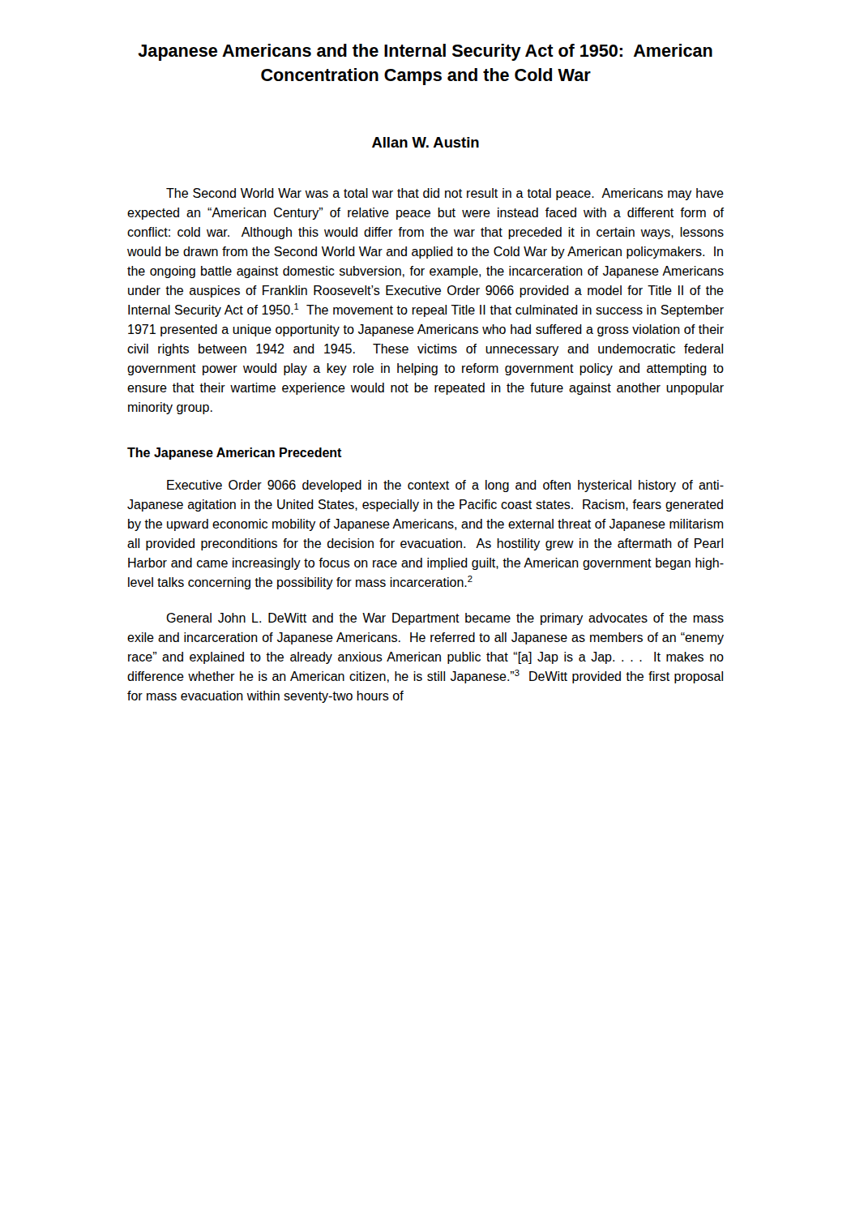Japanese Americans and the Internal Security Act of 1950: American Concentration Camps and the Cold War
Allan W. Austin
The Second World War was a total war that did not result in a total peace. Americans may have expected an “American Century” of relative peace but were instead faced with a different form of conflict: cold war. Although this would differ from the war that preceded it in certain ways, lessons would be drawn from the Second World War and applied to the Cold War by American policymakers. In the ongoing battle against domestic subversion, for example, the incarceration of Japanese Americans under the auspices of Franklin Roosevelt’s Executive Order 9066 provided a model for Title II of the Internal Security Act of 1950.1 The movement to repeal Title II that culminated in success in September 1971 presented a unique opportunity to Japanese Americans who had suffered a gross violation of their civil rights between 1942 and 1945. These victims of unnecessary and undemocratic federal government power would play a key role in helping to reform government policy and attempting to ensure that their wartime experience would not be repeated in the future against another unpopular minority group.
The Japanese American Precedent
Executive Order 9066 developed in the context of a long and often hysterical history of anti-Japanese agitation in the United States, especially in the Pacific coast states. Racism, fears generated by the upward economic mobility of Japanese Americans, and the external threat of Japanese militarism all provided preconditions for the decision for evacuation. As hostility grew in the aftermath of Pearl Harbor and came increasingly to focus on race and implied guilt, the American government began high-level talks concerning the possibility for mass incarceration.2
General John L. DeWitt and the War Department became the primary advocates of the mass exile and incarceration of Japanese Americans. He referred to all Japanese as members of an “enemy race” and explained to the already anxious American public that “[a] Jap is a Jap. . . . It makes no difference whether he is an American citizen, he is still Japanese.”3 DeWitt provided the first proposal for mass evacuation within seventy-two hours of